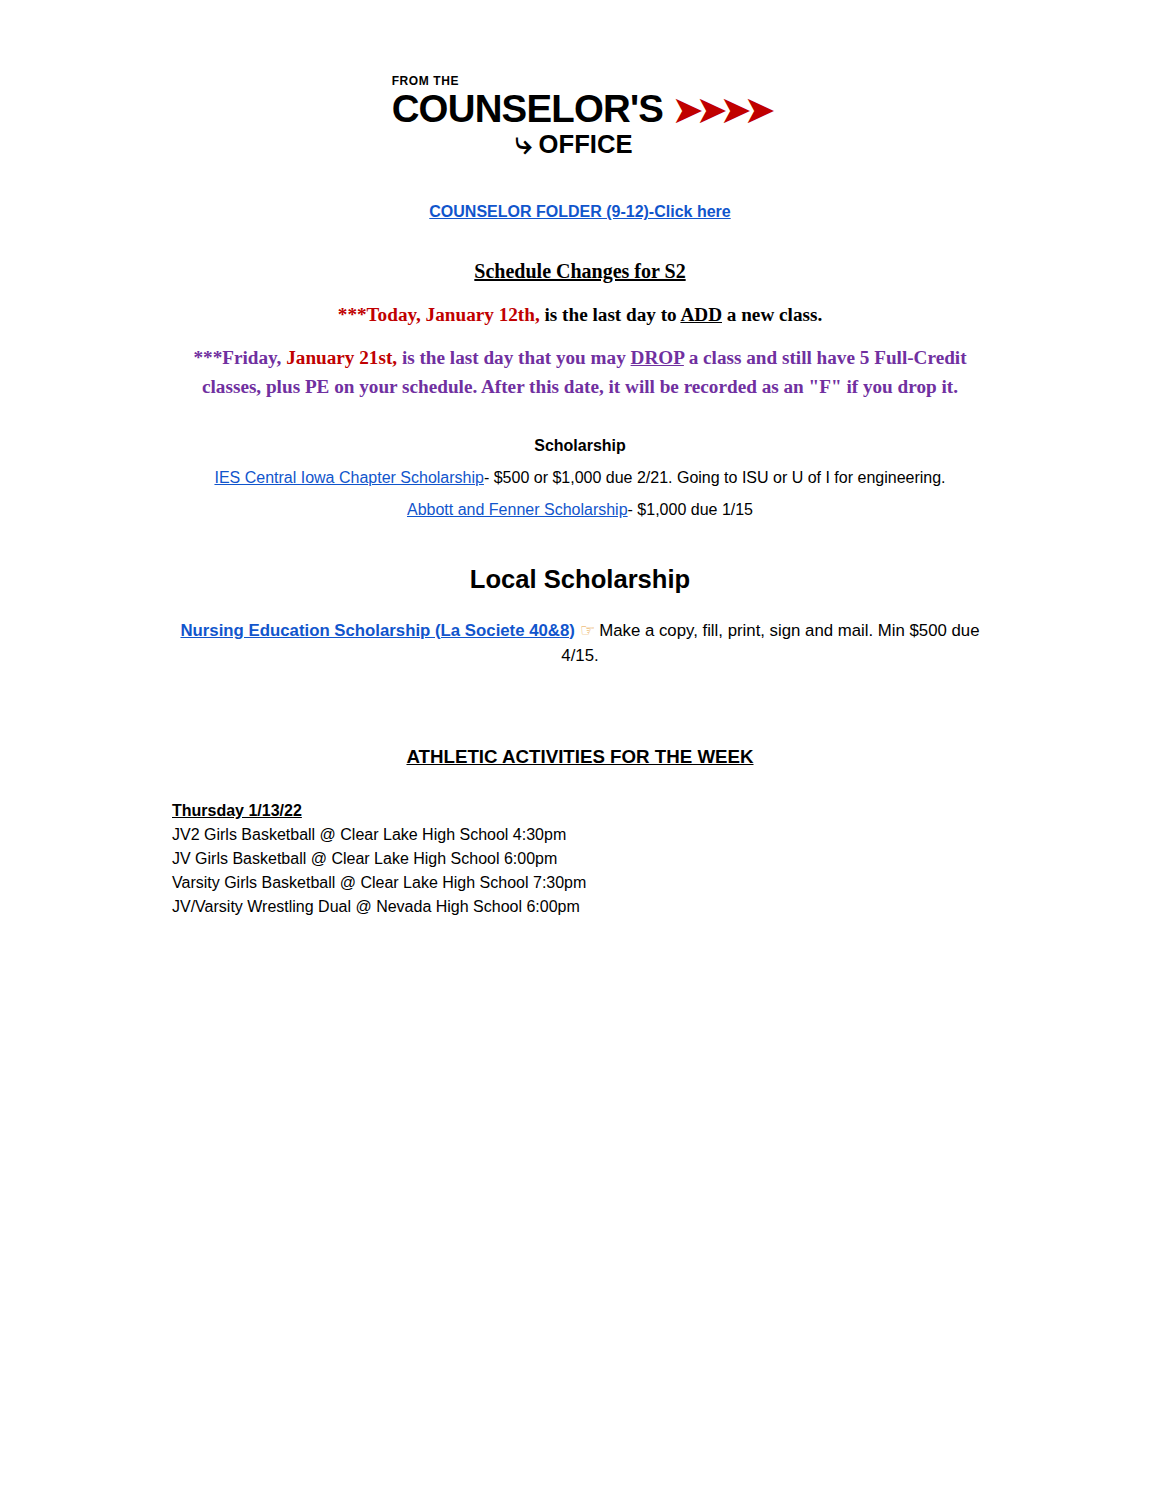FROM THE
COUNSELOR'S ➤➤➤➤
⤷ OFFICE
COUNSELOR FOLDER (9-12)-Click here
Schedule Changes for S2
***Today, January 12th, is the last day to ADD a new class.
***Friday, January 21st, is the last day that you may DROP a class and still have 5 Full-Credit classes, plus PE on your schedule. After this date, it will be recorded as an "F" if you drop it.
Scholarship
IES Central Iowa Chapter Scholarship- $500 or $1,000 due 2/21. Going to ISU or U of I for engineering.
Abbott and Fenner Scholarship- $1,000 due 1/15
Local Scholarship
Nursing Education Scholarship (La Societe 40&8) ☞ Make a copy, fill, print, sign and mail. Min $500 due 4/15.
ATHLETIC ACTIVITIES FOR THE WEEK
Thursday 1/13/22
JV2 Girls Basketball @ Clear Lake High School 4:30pm
JV Girls Basketball @ Clear Lake High School 6:00pm
Varsity Girls Basketball @ Clear Lake High School 7:30pm
JV/Varsity Wrestling Dual @ Nevada High School 6:00pm